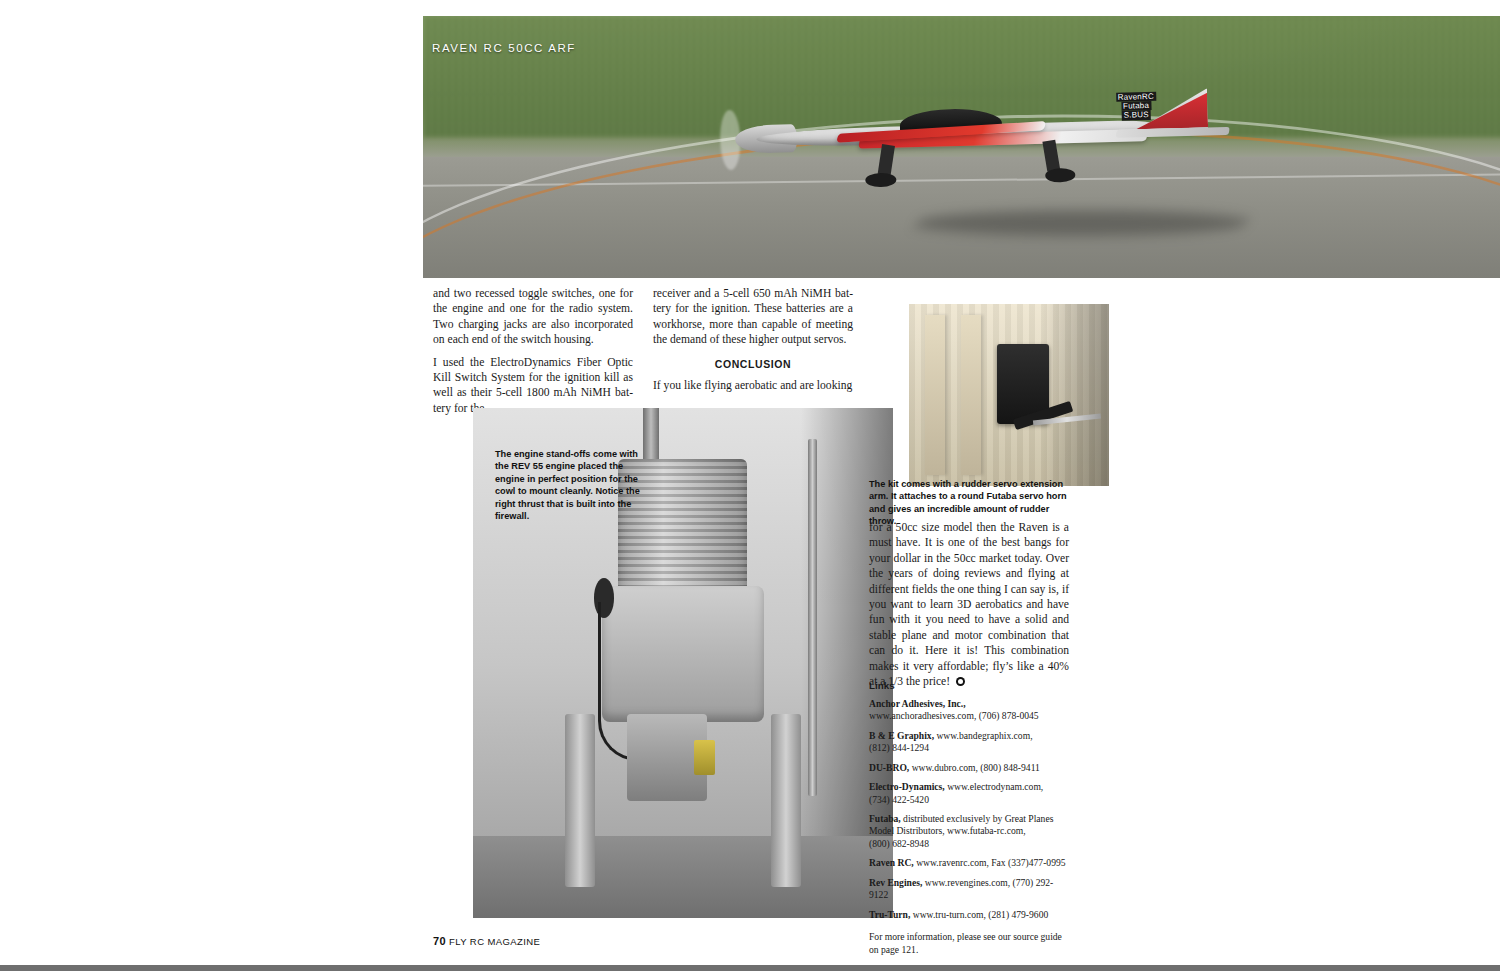RavenRC
Futaba
S.BUS
RAVEN RC 50CC ARF
and two recessed toggle switches, one for the engine and one for the radio system. Two charging jacks are also incorporated on each end of the switch housing.
I used the ElectroDynamics Fiber Optic Kill Switch System for the ignition kill as well as their 5-cell 1800 mAh NiMH battery for the
receiver and a 5-cell 650 mAh NiMH battery for the ignition. These batteries are a workhorse, more than capable of meeting the demand of these higher output servos.
CONCLUSION
If you like flying aerobatic and are looking
The engine stand-offs come with the REV 55 engine placed the engine in perfect position for the cowl to mount cleanly. Notice the right thrust that is built into the firewall.
The kit comes with a rudder servo extension arm. It attaches to a round Futaba servo horn and gives an incredible amount of rudder throw.
for a 50cc size model then the Raven is a must have. It is one of the best bangs for your dollar in the 50cc market today. Over the years of doing reviews and flying at different fields the one thing I can say is, if you want to learn 3D aerobatics and have fun with it you need to have a solid and stable plane and motor combination that can do it. Here it is! This combination makes it very affordable; fly’s like a 40% at a 1/3 the price!
Links
Anchor Adhesives, Inc.,
www.anchoradhesives.com, (706) 878-0045
B & E Graphix, www.bandegraphix.com,
(812) 844-1294
DU-BRO, www.dubro.com, (800) 848-9411
Electro-Dynamics, www.electrodynam.com,
(734) 422-5420
Futaba, distributed exclusively by Great Planes Model Distributors, www.futaba-rc.com,
(800) 682-8948
Raven RC, www.ravenrc.com, Fax (337)477-0995
Rev Engines, www.revengines.com, (770) 292-9122
Tru-Turn, www.tru-turn.com, (281) 479-9600
For more information, please see our source guide on page 121.
70 FLY RC MAGAZINE